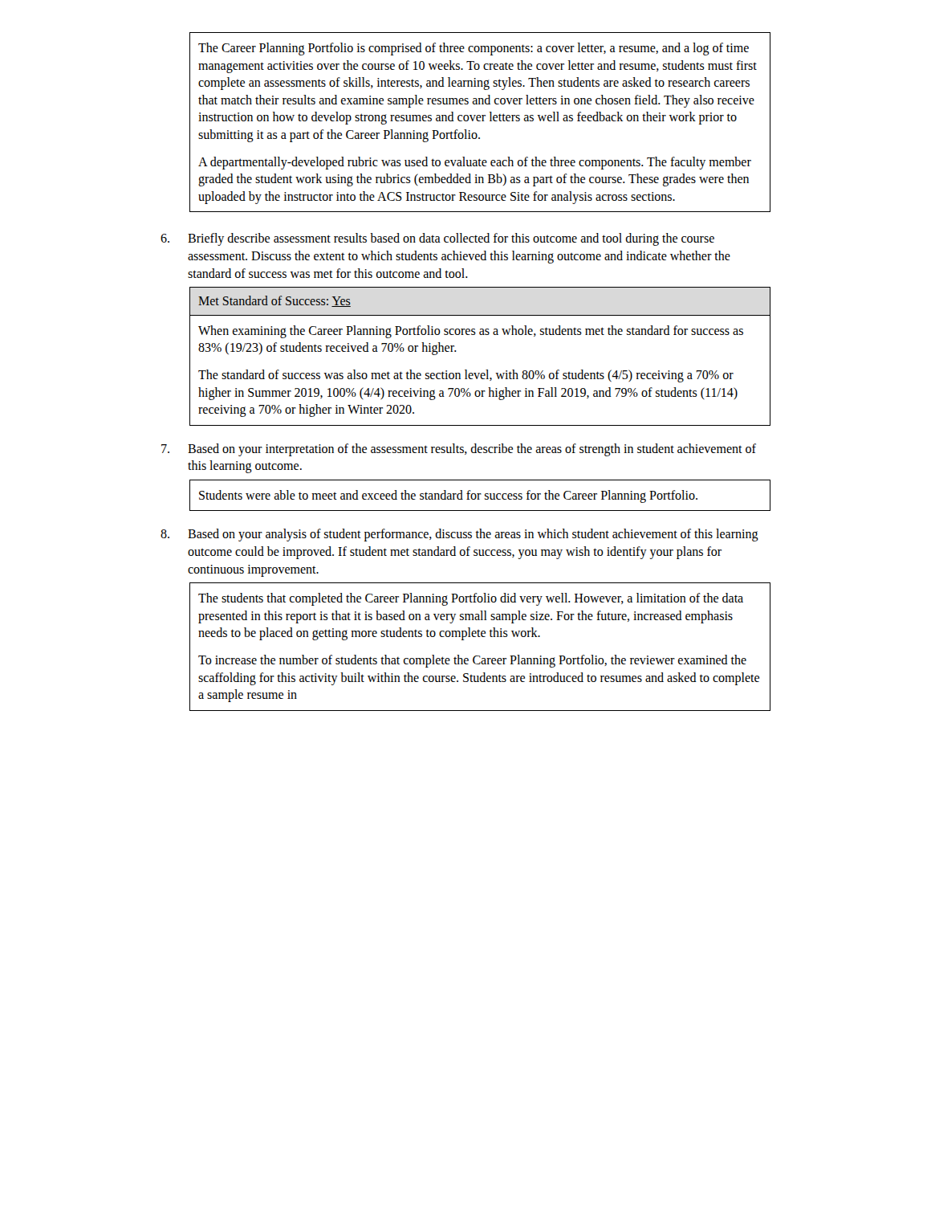The Career Planning Portfolio is comprised of three components: a cover letter, a resume, and a log of time management activities over the course of 10 weeks. To create the cover letter and resume, students must first complete an assessments of skills, interests, and learning styles. Then students are asked to research careers that match their results and examine sample resumes and cover letters in one chosen field. They also receive instruction on how to develop strong resumes and cover letters as well as feedback on their work prior to submitting it as a part of the Career Planning Portfolio.
A departmentally-developed rubric was used to evaluate each of the three components. The faculty member graded the student work using the rubrics (embedded in Bb) as a part of the course. These grades were then uploaded by the instructor into the ACS Instructor Resource Site for analysis across sections.
6. Briefly describe assessment results based on data collected for this outcome and tool during the course assessment. Discuss the extent to which students achieved this learning outcome and indicate whether the standard of success was met for this outcome and tool.
Met Standard of Success: Yes
When examining the Career Planning Portfolio scores as a whole, students met the standard for success as 83% (19/23) of students received a 70% or higher.
The standard of success was also met at the section level, with 80% of students (4/5) receiving a 70% or higher in Summer 2019, 100% (4/4) receiving a 70% or higher in Fall 2019, and 79% of students (11/14) receiving a 70% or higher in Winter 2020.
7. Based on your interpretation of the assessment results, describe the areas of strength in student achievement of this learning outcome.
Students were able to meet and exceed the standard for success for the Career Planning Portfolio.
8. Based on your analysis of student performance, discuss the areas in which student achievement of this learning outcome could be improved. If student met standard of success, you may wish to identify your plans for continuous improvement.
The students that completed the Career Planning Portfolio did very well. However, a limitation of the data presented in this report is that it is based on a very small sample size. For the future, increased emphasis needs to be placed on getting more students to complete this work.
To increase the number of students that complete the Career Planning Portfolio, the reviewer examined the scaffolding for this activity built within the course. Students are introduced to resumes and asked to complete a sample resume in